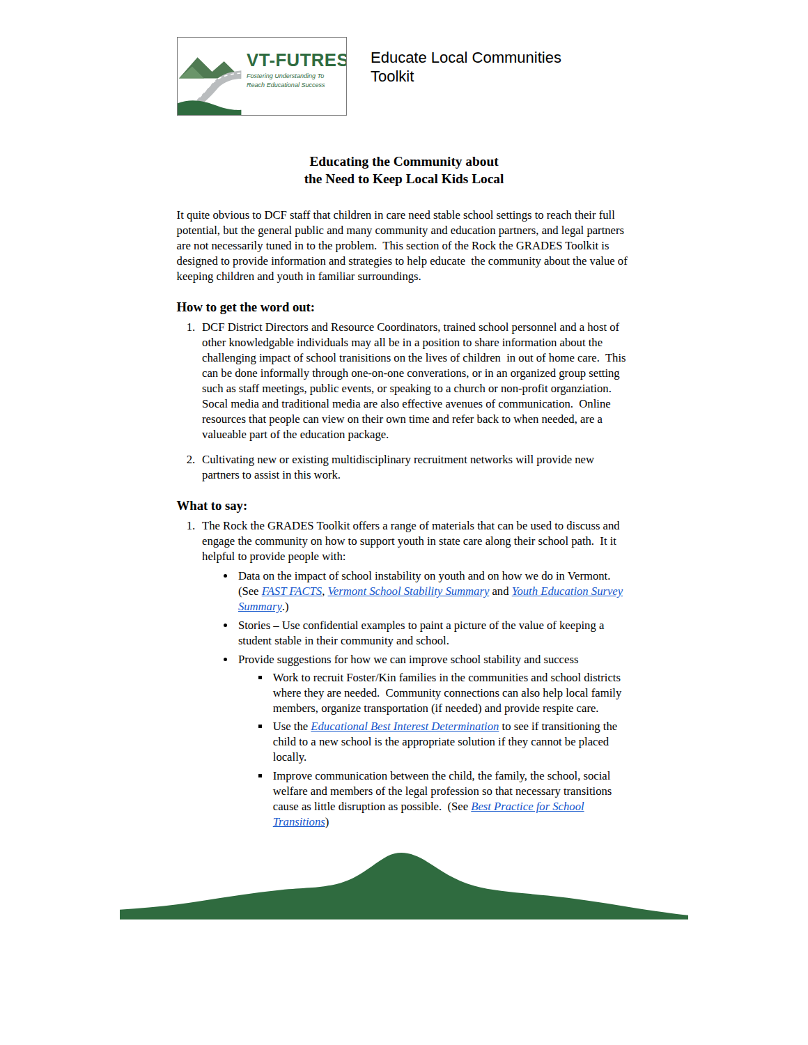VT-FUTRES Fostering Understanding To Reach Educational Success
Educate Local Communities
Toolkit
Educating the Community about
the Need to Keep Local Kids Local
It quite obvious to DCF staff that children in care need stable school settings to reach their full potential, but the general public and many community and education partners, and legal partners are not necessarily tuned in to the problem. This section of the Rock the GRADES Toolkit is designed to provide information and strategies to help educate the community about the value of keeping children and youth in familiar surroundings.
How to get the word out:
DCF District Directors and Resource Coordinators, trained school personnel and a host of other knowledgable individuals may all be in a position to share information about the challenging impact of school tranisitions on the lives of children in out of home care. This can be done informally through one-on-one converations, or in an organized group setting such as staff meetings, public events, or speaking to a church or non-profit organziation. Socal media and traditional media are also effective avenues of communication. Online resources that people can view on their own time and refer back to when needed, are a valueable part of the education package.
Cultivating new or existing multidisciplinary recruitment networks will provide new partners to assist in this work.
What to say:
The Rock the GRADES Toolkit offers a range of materials that can be used to discuss and engage the community on how to support youth in state care along their school path. It it helpful to provide people with:
Data on the impact of school instability on youth and on how we do in Vermont. (See FAST FACTS, Vermont School Stability Summary and Youth Education Survey Summary.)
Stories – Use confidential examples to paint a picture of the value of keeping a student stable in their community and school.
Provide suggestions for how we can improve school stability and success
Work to recruit Foster/Kin families in the communities and school districts where they are needed. Community connections can also help local family members, organize transportation (if needed) and provide respite care.
Use the Educational Best Interest Determination to see if transitioning the child to a new school is the appropriate solution if they cannot be placed locally.
Improve communication between the child, the family, the school, social welfare and members of the legal profession so that necessary transitions cause as little disruption as possible. (See Best Practice for School Transitions)